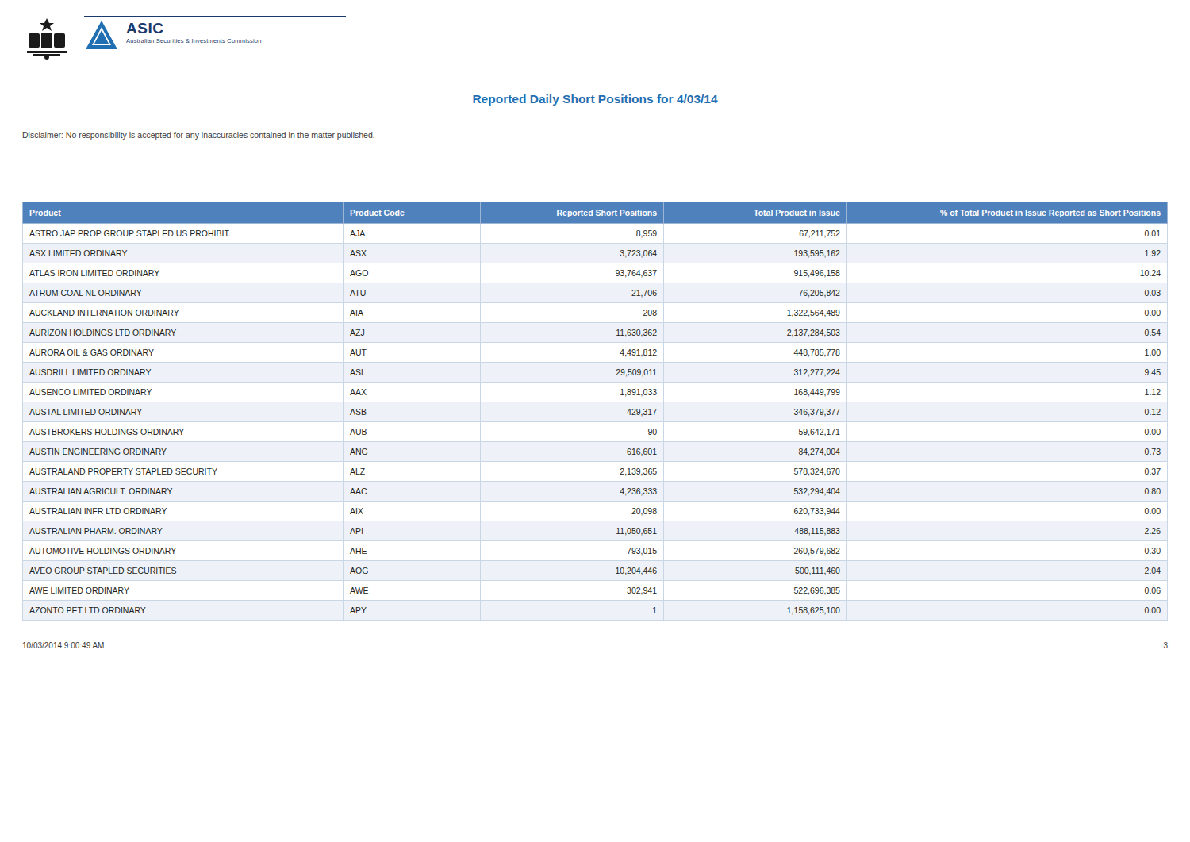ASIC
Australian Securities & Investments Commission
Reported Daily Short Positions for 4/03/14
Disclaimer: No responsibility is accepted for any inaccuracies contained in the matter published.
| Product | Product Code | Reported Short Positions | Total Product in Issue | % of Total Product in Issue Reported as Short Positions |
| --- | --- | --- | --- | --- |
| ASTRO JAP PROP GROUP STAPLED US PROHIBIT. | AJA | 8,959 | 67,211,752 | 0.01 |
| ASX LIMITED ORDINARY | ASX | 3,723,064 | 193,595,162 | 1.92 |
| ATLAS IRON LIMITED ORDINARY | AGO | 93,764,637 | 915,496,158 | 10.24 |
| ATRUM COAL NL ORDINARY | ATU | 21,706 | 76,205,842 | 0.03 |
| AUCKLAND INTERNATION ORDINARY | AIA | 208 | 1,322,564,489 | 0.00 |
| AURIZON HOLDINGS LTD ORDINARY | AZJ | 11,630,362 | 2,137,284,503 | 0.54 |
| AURORA OIL & GAS ORDINARY | AUT | 4,491,812 | 448,785,778 | 1.00 |
| AUSDRILL LIMITED ORDINARY | ASL | 29,509,011 | 312,277,224 | 9.45 |
| AUSENCO LIMITED ORDINARY | AAX | 1,891,033 | 168,449,799 | 1.12 |
| AUSTAL LIMITED ORDINARY | ASB | 429,317 | 346,379,377 | 0.12 |
| AUSTBROKERS HOLDINGS ORDINARY | AUB | 90 | 59,642,171 | 0.00 |
| AUSTIN ENGINEERING ORDINARY | ANG | 616,601 | 84,274,004 | 0.73 |
| AUSTRALAND PROPERTY STAPLED SECURITY | ALZ | 2,139,365 | 578,324,670 | 0.37 |
| AUSTRALIAN AGRICULT. ORDINARY | AAC | 4,236,333 | 532,294,404 | 0.80 |
| AUSTRALIAN INFR LTD ORDINARY | AIX | 20,098 | 620,733,944 | 0.00 |
| AUSTRALIAN PHARM. ORDINARY | API | 11,050,651 | 488,115,883 | 2.26 |
| AUTOMOTIVE HOLDINGS ORDINARY | AHE | 793,015 | 260,579,682 | 0.30 |
| AVEO GROUP STAPLED SECURITIES | AOG | 10,204,446 | 500,111,460 | 2.04 |
| AWE LIMITED ORDINARY | AWE | 302,941 | 522,696,385 | 0.06 |
| AZONTO PET LTD ORDINARY | APY | 1 | 1,158,625,100 | 0.00 |
10/03/2014 9:00:49 AM 3